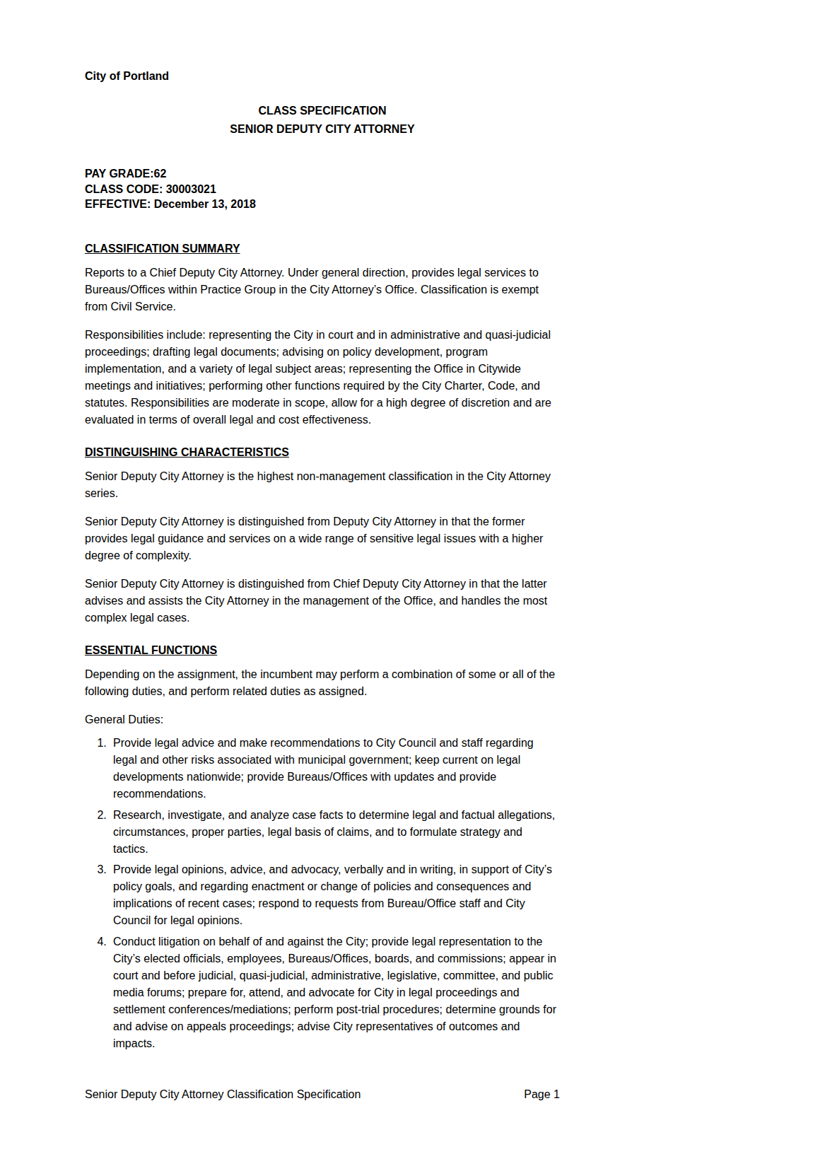City of Portland
Class Specification
Senior Deputy City Attorney
PAY GRADE:62
CLASS CODE: 30003021
EFFECTIVE: December 13, 2018
Classification Summary
Reports to a Chief Deputy City Attorney. Under general direction, provides legal services to Bureaus/Offices within Practice Group in the City Attorney’s Office. Classification is exempt from Civil Service.
Responsibilities include: representing the City in court and in administrative and quasi-judicial proceedings; drafting legal documents; advising on policy development, program implementation, and a variety of legal subject areas; representing the Office in Citywide meetings and initiatives; performing other functions required by the City Charter, Code, and statutes. Responsibilities are moderate in scope, allow for a high degree of discretion and are evaluated in terms of overall legal and cost effectiveness.
Distinguishing Characteristics
Senior Deputy City Attorney is the highest non-management classification in the City Attorney series.
Senior Deputy City Attorney is distinguished from Deputy City Attorney in that the former provides legal guidance and services on a wide range of sensitive legal issues with a higher degree of complexity.
Senior Deputy City Attorney is distinguished from Chief Deputy City Attorney in that the latter advises and assists the City Attorney in the management of the Office, and handles the most complex legal cases.
Essential Functions
Depending on the assignment, the incumbent may perform a combination of some or all of the following duties, and perform related duties as assigned.
General Duties:
Provide legal advice and make recommendations to City Council and staff regarding legal and other risks associated with municipal government; keep current on legal developments nationwide; provide Bureaus/Offices with updates and provide recommendations.
Research, investigate, and analyze case facts to determine legal and factual allegations, circumstances, proper parties, legal basis of claims, and to formulate strategy and tactics.
Provide legal opinions, advice, and advocacy, verbally and in writing, in support of City’s policy goals, and regarding enactment or change of policies and consequences and implications of recent cases; respond to requests from Bureau/Office staff and City Council for legal opinions.
Conduct litigation on behalf of and against the City; provide legal representation to the City’s elected officials, employees, Bureaus/Offices, boards, and commissions; appear in court and before judicial, quasi-judicial, administrative, legislative, committee, and public media forums; prepare for, attend, and advocate for City in legal proceedings and settlement conferences/mediations; perform post-trial procedures; determine grounds for and advise on appeals proceedings; advise City representatives of outcomes and impacts.
Senior Deputy City Attorney Classification Specification Page 1